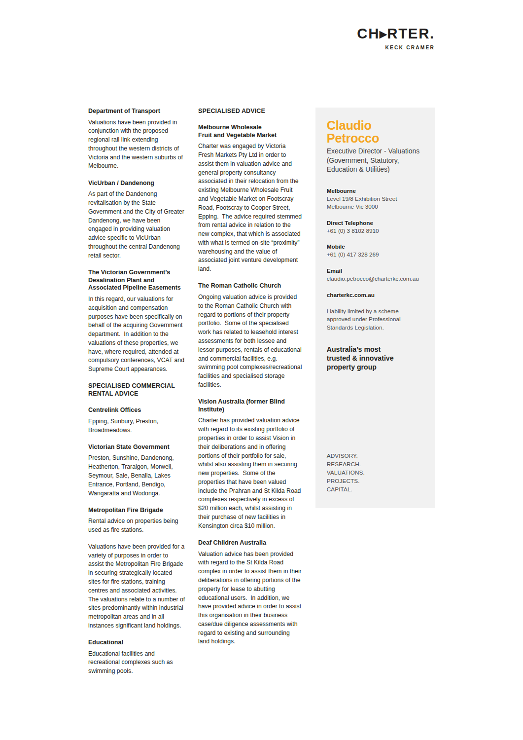CH▸RTER.
KECK CRAMER
Department of Transport
Valuations have been provided in conjunction with the proposed regional rail link extending throughout the western districts of Victoria and the western suburbs of Melbourne.
VicUrban / Dandenong
As part of the Dandenong revitalisation by the State Government and the City of Greater Dandenong, we have been engaged in providing valuation advice specific to VicUrban throughout the central Dandenong retail sector.
The Victorian Government’s Desalination Plant and Associated Pipeline Easements
In this regard, our valuations for acquisition and compensation purposes have been specifically on behalf of the acquiring Government department. In addition to the valuations of these properties, we have, where required, attended at compulsory conferences, VCAT and Supreme Court appearances.
Specialised Commercial Rental Advice
Centrelink Offices
Epping, Sunbury, Preston, Broadmeadows.
Victorian State Government
Preston, Sunshine, Dandenong, Heatherton, Traralgon, Morwell, Seymour, Sale, Benalla, Lakes Entrance, Portland, Bendigo, Wangaratta and Wodonga.
Metropolitan Fire Brigade
Rental advice on properties being used as fire stations.
Valuations have been provided for a variety of purposes in order to assist the Metropolitan Fire Brigade in securing strategically located sites for fire stations, training centres and associated activities. The valuations relate to a number of sites predominantly within industrial metropolitan areas and in all instances significant land holdings.
Educational
Educational facilities and recreational complexes such as swimming pools.
Specialised Advice
Melbourne Wholesale
Fruit and Vegetable Market
Charter was engaged by Victoria Fresh Markets Pty Ltd in order to assist them in valuation advice and general property consultancy associated in their relocation from the existing Melbourne Wholesale Fruit and Vegetable Market on Footscray Road, Footscray to Cooper Street, Epping. The advice required stemmed from rental advice in relation to the new complex, that which is associated with what is termed on-site “proximity” warehousing and the value of associated joint venture development land.
The Roman Catholic Church
Ongoing valuation advice is provided to the Roman Catholic Church with regard to portions of their property portfolio. Some of the specialised work has related to leasehold interest assessments for both lessee and lessor purposes, rentals of educational and commercial facilities, e.g. swimming pool complexes/recreational facilities and specialised storage facilities.
Vision Australia (former Blind Institute)
Charter has provided valuation advice with regard to its existing portfolio of properties in order to assist Vision in their deliberations and in offering portions of their portfolio for sale, whilst also assisting them in securing new properties. Some of the properties that have been valued include the Prahran and St Kilda Road complexes respectively in excess of $20 million each, whilst assisting in their purchase of new facilities in Kensington circa $10 million.
Deaf Children Australia
Valuation advice has been provided with regard to the St Kilda Road complex in order to assist them in their deliberations in offering portions of the property for lease to abutting educational users. In addition, we have provided advice in order to assist this organisation in their business case/due diligence assessments with regard to existing and surrounding land holdings.
Claudio Petrocco
Executive Director - Valuations
(Government, Statutory,
Education & Utilities)
Melbourne
Level 19/8 Exhibition Street
Melbourne Vic 3000
Direct Telephone
+61 (0) 3 8102 8910
Mobile
+61 (0) 417 328 269
Email
claudio.petrocco@charterkc.com.au
charterkc.com.au
Liability limited by a scheme approved under Professional Standards Legislation.
Australia’s most
trusted & innovative
property group
ADVISORY.
RESEARCH.
VALUATIONS.
PROJECTS.
CAPITAL.